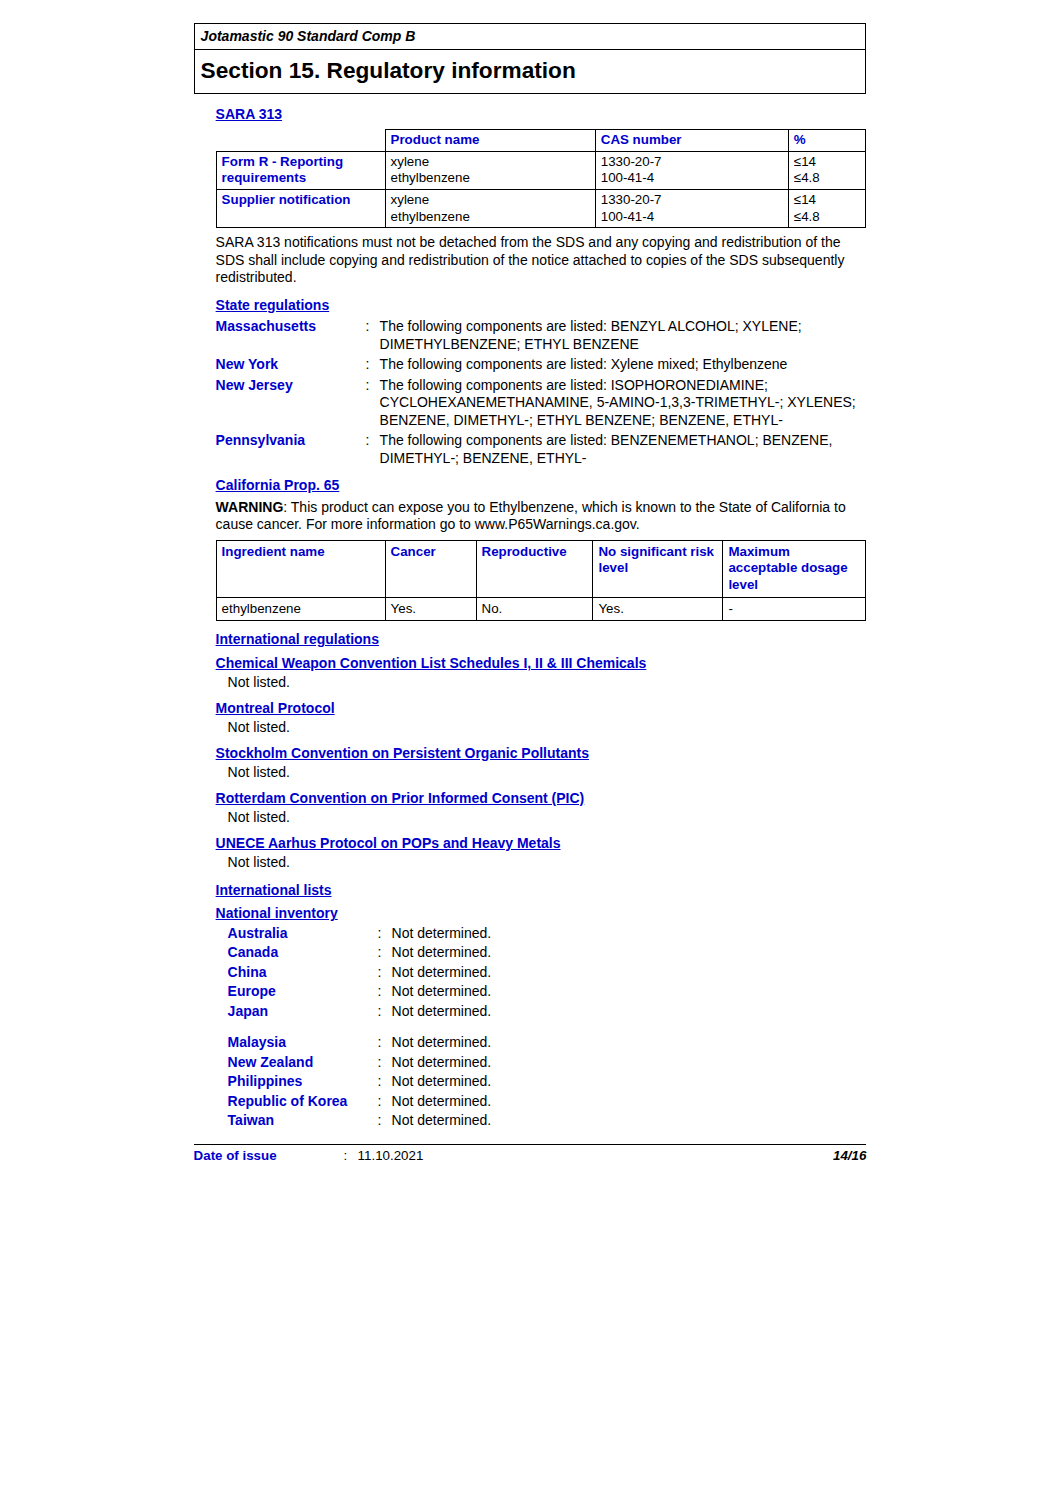Jotamastic 90 Standard Comp B
Section 15. Regulatory information
SARA 313
| | Product name | CAS number | % |
| Form R - Reporting requirements | xylene ethylbenzene | 1330-20-7 100-41-4 | ≤14 ≤4.8 |
| Supplier notification | xylene ethylbenzene | 1330-20-7 100-41-4 | ≤14 ≤4.8 |
SARA 313 notifications must not be detached from the SDS and any copying and redistribution of the SDS shall include copying and redistribution of the notice attached to copies of the SDS subsequently redistributed.
State regulations
Massachusetts
:
The following components are listed: BENZYL ALCOHOL; XYLENE; DIMETHYLBENZENE; ETHYL BENZENE
New York
:
The following components are listed: Xylene mixed; Ethylbenzene
New Jersey
:
The following components are listed: ISOPHORONEDIAMINE; CYCLOHEXANEMETHANAMINE, 5-AMINO-1,3,3-TRIMETHYL-; XYLENES; BENZENE, DIMETHYL-; ETHYL BENZENE; BENZENE, ETHYL-
Pennsylvania
:
The following components are listed: BENZENEMETHANOL; BENZENE, DIMETHYL-; BENZENE, ETHYL-
California Prop. 65
WARNING: This product can expose you to Ethylbenzene, which is known to the State of California to cause cancer. For more information go to www.P65Warnings.ca.gov.
| Ingredient name | Cancer | Reproductive | No significant risk level | Maximum acceptable dosage level |
| --- | --- | --- | --- | --- |
| ethylbenzene | Yes. | No. | Yes. | - |
International regulations
Chemical Weapon Convention List Schedules I, II & III Chemicals
Not listed.
Montreal Protocol
Not listed.
Stockholm Convention on Persistent Organic Pollutants
Not listed.
Rotterdam Convention on Prior Informed Consent (PIC)
Not listed.
UNECE Aarhus Protocol on POPs and Heavy Metals
Not listed.
International lists
National inventory
Australia
:
Not determined.
Canada
:
Not determined.
China
:
Not determined.
Europe
:
Not determined.
Japan
:
Not determined.
Malaysia
:
Not determined.
New Zealand
:
Not determined.
Philippines
:
Not determined.
Republic of Korea
:
Not determined.
Taiwan
:
Not determined.
Date of issue
:
11.10.2021
14/16